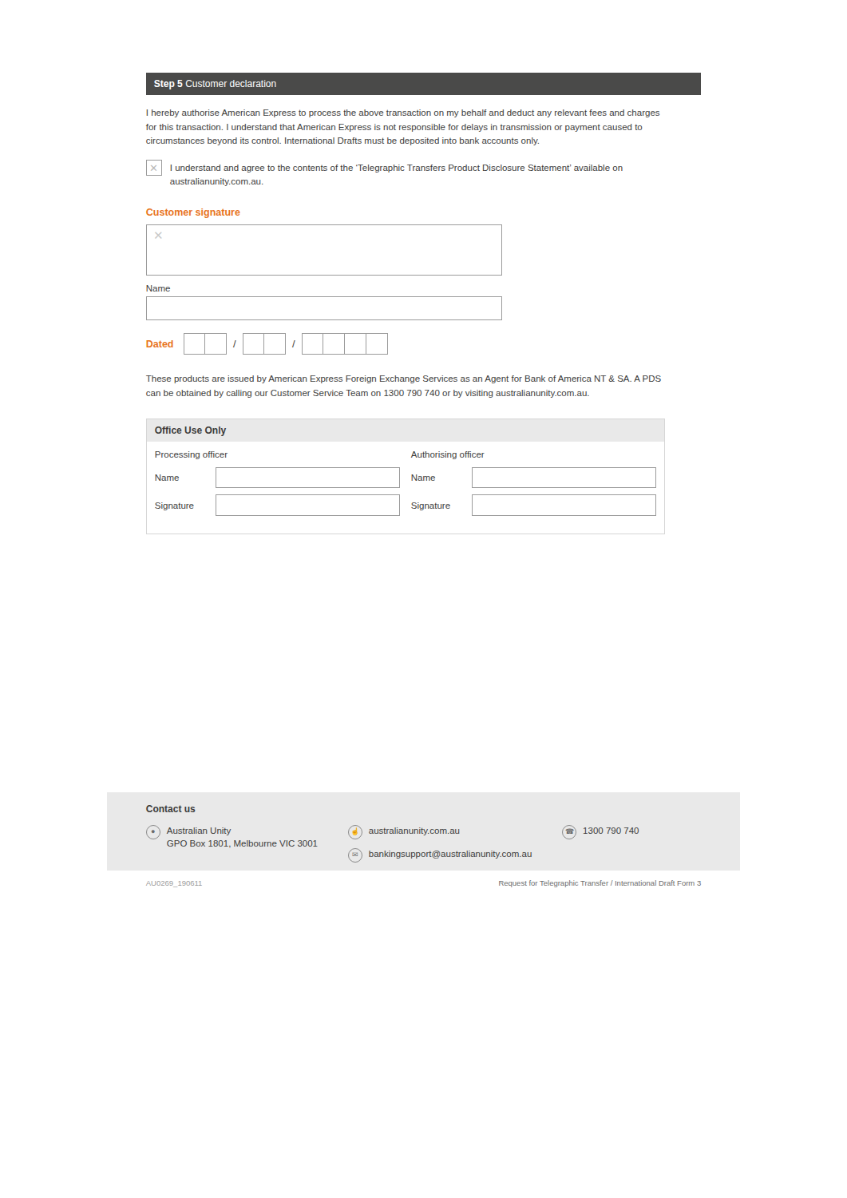Step 5 Customer declaration
I hereby authorise American Express to process the above transaction on my behalf and deduct any relevant fees and charges for this transaction. I understand that American Express is not responsible for delays in transmission or payment caused to circumstances beyond its control. International Drafts must be deposited into bank accounts only.
✕ I understand and agree to the contents of the ‘Telegraphic Transfers Product Disclosure Statement’ available on australianunity.com.au.
Customer signature
✕
Name
Dated / /
These products are issued by American Express Foreign Exchange Services as an Agent for Bank of America NT & SA. A PDS can be obtained by calling our Customer Service Team on 1300 790 740 or by visiting australianunity.com.au.
Office Use Only
Processing officer
Name
Signature
Authorising officer
Name
Signature
Contact us
● Australian Unity
GPO Box 1801, Melbourne VIC 3001
☝ australianunity.com.au
✉ bankingsupport@australianunity.com.au
☎ 1300 790 740
AU0269_190611 Request for Telegraphic Transfer / International Draft Form 3